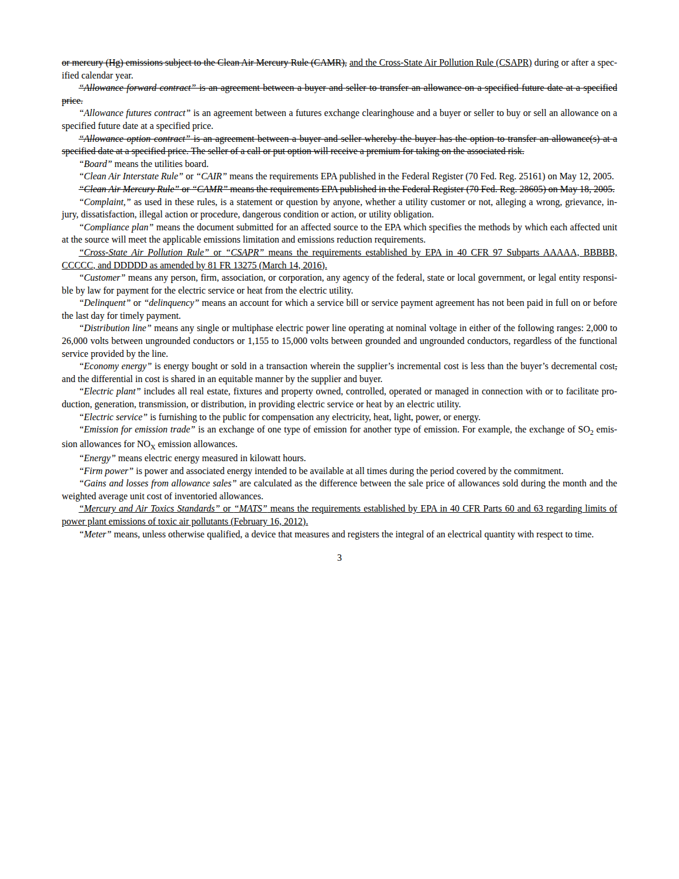or mercury (Hg) emissions subject to the Clean Air Mercury Rule (CAMR), and the Cross-State Air Pollution Rule (CSAPR) during or after a specified calendar year.
“Allowance forward contract” is an agreement between a buyer and seller to transfer an allowance on a specified future date at a specified price.
“Allowance futures contract” is an agreement between a futures exchange clearinghouse and a buyer or seller to buy or sell an allowance on a specified future date at a specified price.
“Allowance option contract” is an agreement between a buyer and seller whereby the buyer has the option to transfer an allowance(s) at a specified date at a specified price. The seller of a call or put option will receive a premium for taking on the associated risk.
“Board” means the utilities board.
“Clean Air Interstate Rule” or “CAIR” means the requirements EPA published in the Federal Register (70 Fed. Reg. 25161) on May 12, 2005.
“Clean Air Mercury Rule” or “CAMR” means the requirements EPA published in the Federal Register (70 Fed. Reg. 28605) on May 18, 2005.
“Complaint,” as used in these rules, is a statement or question by anyone, whether a utility customer or not, alleging a wrong, grievance, injury, dissatisfaction, illegal action or procedure, dangerous condition or action, or utility obligation.
“Compliance plan” means the document submitted for an affected source to the EPA which specifies the methods by which each affected unit at the source will meet the applicable emissions limitation and emissions reduction requirements.
“Cross-State Air Pollution Rule” or “CSAPR” means the requirements established by EPA in 40 CFR 97 Subparts AAAAA, BBBBB, CCCCC, and DDDDD as amended by 81 FR 13275 (March 14, 2016).
“Customer” means any person, firm, association, or corporation, any agency of the federal, state or local government, or legal entity responsible by law for payment for the electric service or heat from the electric utility.
“Delinquent” or “delinquency” means an account for which a service bill or service payment agreement has not been paid in full on or before the last day for timely payment.
“Distribution line” means any single or multiphase electric power line operating at nominal voltage in either of the following ranges: 2,000 to 26,000 volts between ungrounded conductors or 1,155 to 15,000 volts between grounded and ungrounded conductors, regardless of the functional service provided by the line.
“Economy energy” is energy bought or sold in a transaction wherein the supplier’s incremental cost is less than the buyer’s decremental cost, and the differential in cost is shared in an equitable manner by the supplier and buyer.
“Electric plant” includes all real estate, fixtures and property owned, controlled, operated or managed in connection with or to facilitate production, generation, transmission, or distribution, in providing electric service or heat by an electric utility.
“Electric service” is furnishing to the public for compensation any electricity, heat, light, power, or energy.
“Emission for emission trade” is an exchange of one type of emission for another type of emission. For example, the exchange of SO2 emission allowances for NOX emission allowances.
“Energy” means electric energy measured in kilowatt hours.
“Firm power” is power and associated energy intended to be available at all times during the period covered by the commitment.
“Gains and losses from allowance sales” are calculated as the difference between the sale price of allowances sold during the month and the weighted average unit cost of inventoried allowances.
“Mercury and Air Toxics Standards” or “MATS” means the requirements established by EPA in 40 CFR Parts 60 and 63 regarding limits of power plant emissions of toxic air pollutants (February 16, 2012).
“Meter” means, unless otherwise qualified, a device that measures and registers the integral of an electrical quantity with respect to time.
3